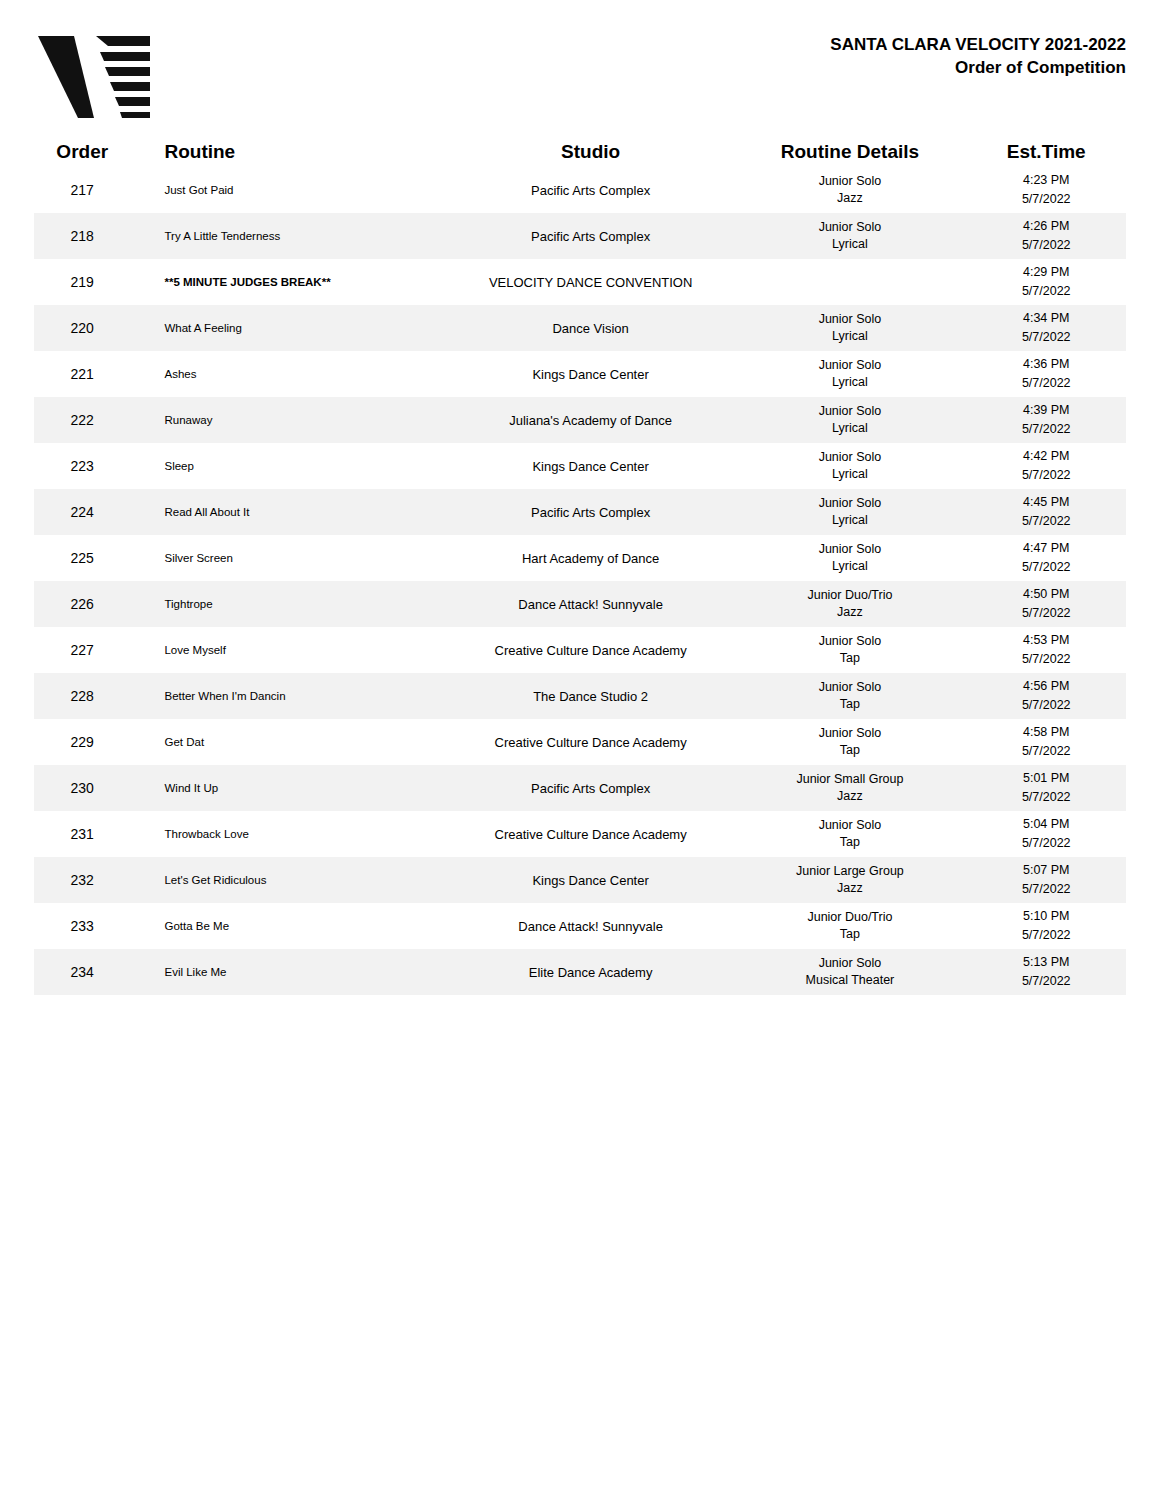SANTA CLARA VELOCITY 2021-2022
Order of Competition
| Order | Routine | Studio | Routine Details | Est.Time |
| --- | --- | --- | --- | --- |
| 217 | Just Got Paid | Pacific Arts Complex | Junior Solo Jazz | 4:23 PM 5/7/2022 |
| 218 | Try A Little Tenderness | Pacific Arts Complex | Junior Solo Lyrical | 4:26 PM 5/7/2022 |
| 219 | **5 MINUTE JUDGES BREAK** | VELOCITY DANCE CONVENTION | | 4:29 PM 5/7/2022 |
| 220 | What A Feeling | Dance Vision | Junior Solo Lyrical | 4:34 PM 5/7/2022 |
| 221 | Ashes | Kings Dance Center | Junior Solo Lyrical | 4:36 PM 5/7/2022 |
| 222 | Runaway | Juliana's Academy of Dance | Junior Solo Lyrical | 4:39 PM 5/7/2022 |
| 223 | Sleep | Kings Dance Center | Junior Solo Lyrical | 4:42 PM 5/7/2022 |
| 224 | Read All About It | Pacific Arts Complex | Junior Solo Lyrical | 4:45 PM 5/7/2022 |
| 225 | Silver Screen | Hart Academy of Dance | Junior Solo Lyrical | 4:47 PM 5/7/2022 |
| 226 | Tightrope | Dance Attack! Sunnyvale | Junior Duo/Trio Jazz | 4:50 PM 5/7/2022 |
| 227 | Love Myself | Creative Culture Dance Academy | Junior Solo Tap | 4:53 PM 5/7/2022 |
| 228 | Better When I'm Dancin | The Dance Studio 2 | Junior Solo Tap | 4:56 PM 5/7/2022 |
| 229 | Get Dat | Creative Culture Dance Academy | Junior Solo Tap | 4:58 PM 5/7/2022 |
| 230 | Wind It Up | Pacific Arts Complex | Junior Small Group Jazz | 5:01 PM 5/7/2022 |
| 231 | Throwback Love | Creative Culture Dance Academy | Junior Solo Tap | 5:04 PM 5/7/2022 |
| 232 | Let's Get Ridiculous | Kings Dance Center | Junior Large Group Jazz | 5:07 PM 5/7/2022 |
| 233 | Gotta Be Me | Dance Attack! Sunnyvale | Junior Duo/Trio Tap | 5:10 PM 5/7/2022 |
| 234 | Evil Like Me | Elite Dance Academy | Junior Solo Musical Theater | 5:13 PM 5/7/2022 |